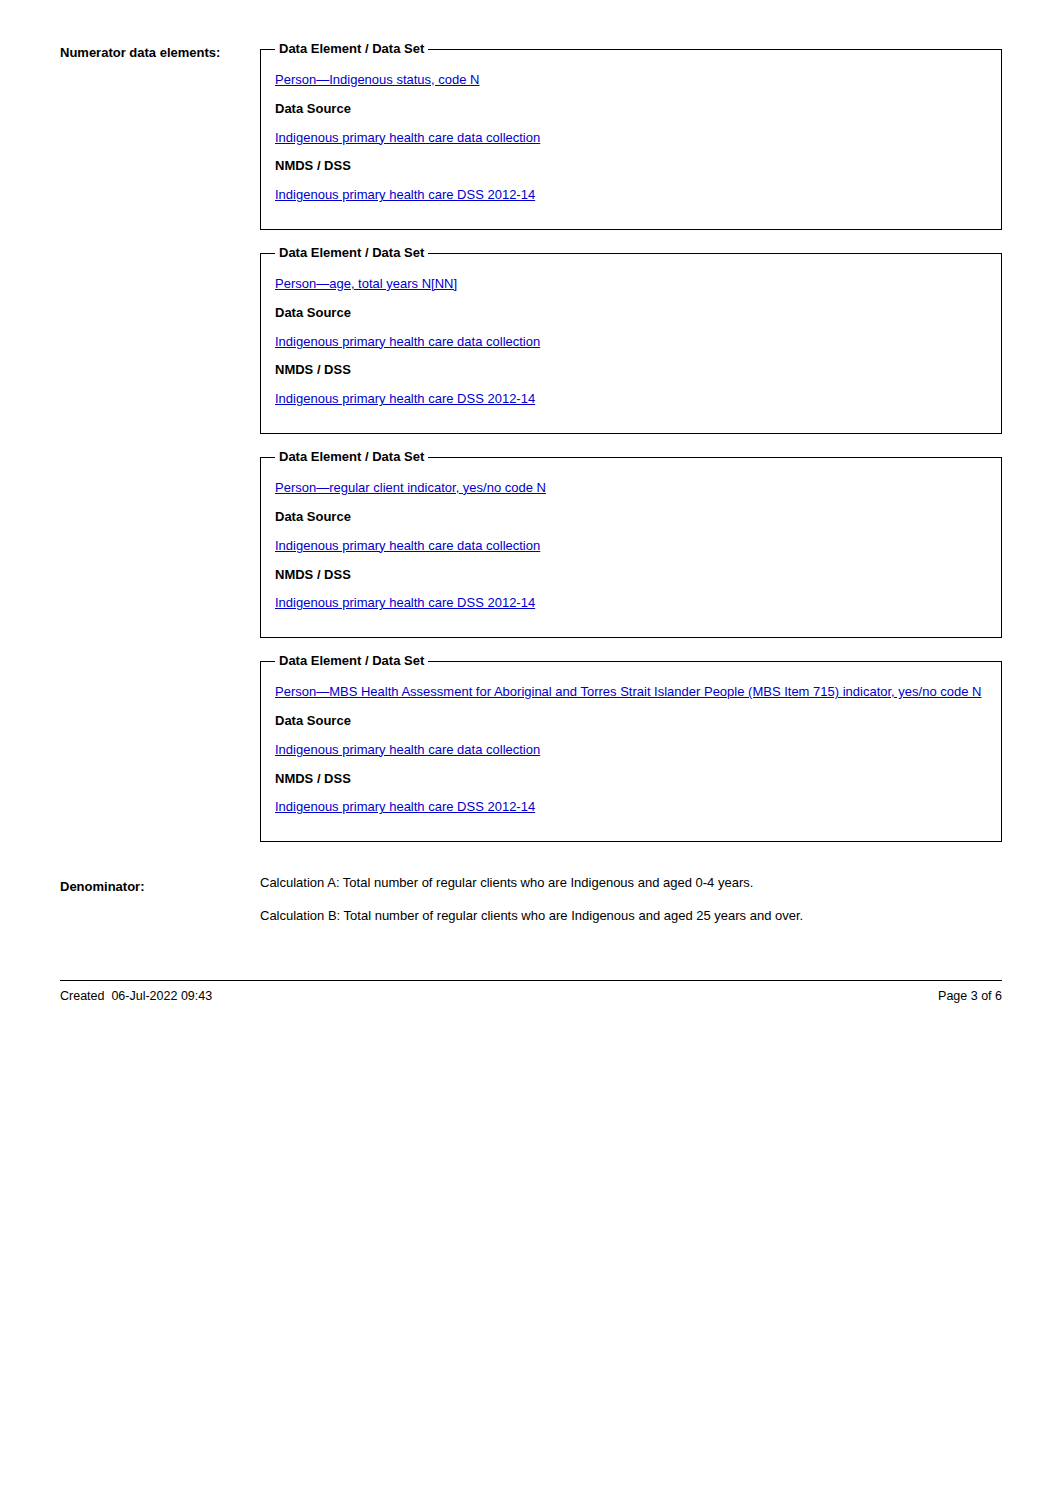Numerator data elements:
Data Element / Data Set
Person—Indigenous status, code N
Data Source
Indigenous primary health care data collection
NMDS / DSS
Indigenous primary health care DSS 2012-14
Data Element / Data Set
Person—age, total years N[NN]
Data Source
Indigenous primary health care data collection
NMDS / DSS
Indigenous primary health care DSS 2012-14
Data Element / Data Set
Person—regular client indicator, yes/no code N
Data Source
Indigenous primary health care data collection
NMDS / DSS
Indigenous primary health care DSS 2012-14
Data Element / Data Set
Person—MBS Health Assessment for Aboriginal and Torres Strait Islander People (MBS Item 715) indicator, yes/no code N
Data Source
Indigenous primary health care data collection
NMDS / DSS
Indigenous primary health care DSS 2012-14
Denominator:
Calculation A: Total number of regular clients who are Indigenous and aged 0-4 years.
Calculation B: Total number of regular clients who are Indigenous and aged 25 years and over.
Created 06-Jul-2022 09:43
Page 3 of 6